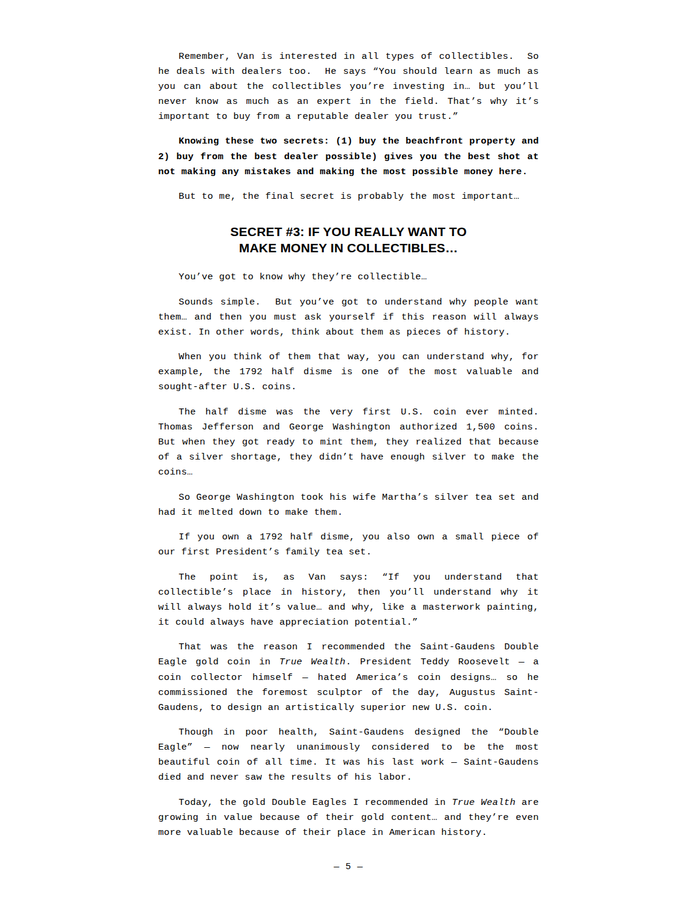Remember, Van is interested in all types of collectibles. So he deals with dealers too. He says “You should learn as much as you can about the collectibles you’re investing in… but you’ll never know as much as an expert in the field. That’s why it’s important to buy from a reputable dealer you trust.”
Knowing these two secrets: (1) buy the beachfront property and 2) buy from the best dealer possible) gives you the best shot at not making any mistakes and making the most possible money here.
But to me, the final secret is probably the most important…
SECRET #3: IF YOU REALLY WANT TO
MAKE MONEY IN COLLECTIBLES…
You’ve got to know why they’re collectible…
Sounds simple. But you’ve got to understand why people want them… and then you must ask yourself if this reason will always exist. In other words, think about them as pieces of history.
When you think of them that way, you can understand why, for example, the 1792 half disme is one of the most valuable and sought-after U.S. coins.
The half disme was the very first U.S. coin ever minted. Thomas Jefferson and George Washington authorized 1,500 coins. But when they got ready to mint them, they realized that because of a silver shortage, they didn’t have enough silver to make the coins…
So George Washington took his wife Martha’s silver tea set and had it melted down to make them.
If you own a 1792 half disme, you also own a small piece of our first President’s family tea set.
The point is, as Van says: “If you understand that collectible’s place in history, then you’ll understand why it will always hold it’s value… and why, like a masterwork painting, it could always have appreciation potential.”
That was the reason I recommended the Saint-Gaudens Double Eagle gold coin in True Wealth. President Teddy Roosevelt — a coin collector himself — hated America’s coin designs… so he commissioned the foremost sculptor of the day, Augustus Saint-Gaudens, to design an artistically superior new U.S. coin.
Though in poor health, Saint-Gaudens designed the “Double Eagle” — now nearly unanimously considered to be the most beautiful coin of all time. It was his last work — Saint-Gaudens died and never saw the results of his labor.
Today, the gold Double Eagles I recommended in True Wealth are growing in value because of their gold content… and they’re even more valuable because of their place in American history.
— 5 —